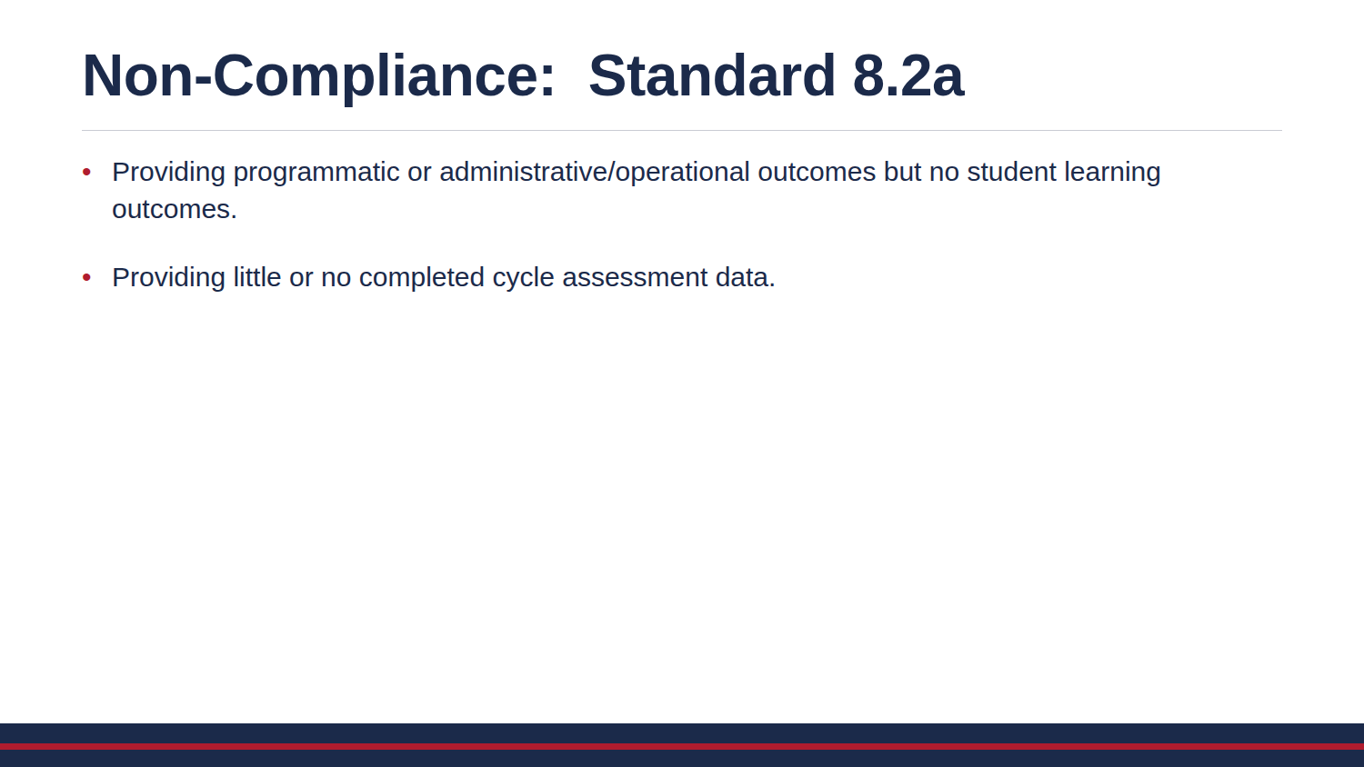Non-Compliance: Standard 8.2a
Providing programmatic or administrative/operational outcomes but no student learning outcomes.
Providing little or no completed cycle assessment data.